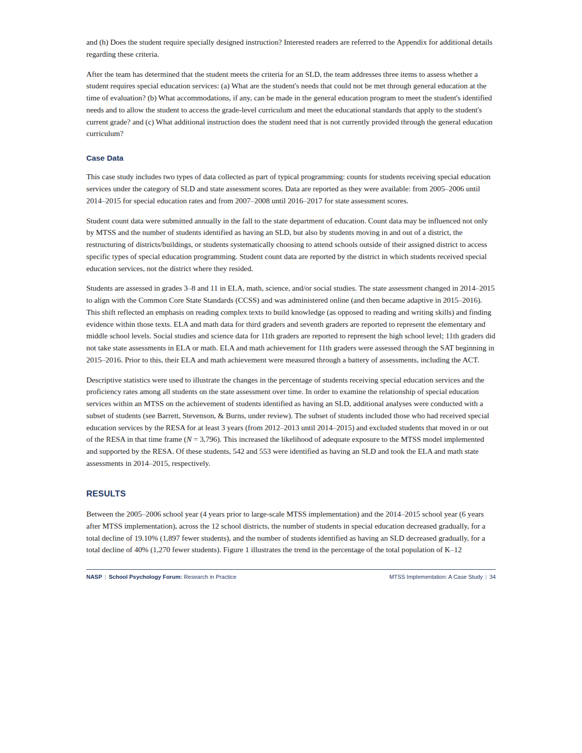and (h) Does the student require specially designed instruction? Interested readers are referred to the Appendix for additional details regarding these criteria.
After the team has determined that the student meets the criteria for an SLD, the team addresses three items to assess whether a student requires special education services: (a) What are the student's needs that could not be met through general education at the time of evaluation? (b) What accommodations, if any, can be made in the general education program to meet the student's identified needs and to allow the student to access the grade-level curriculum and meet the educational standards that apply to the student's current grade? and (c) What additional instruction does the student need that is not currently provided through the general education curriculum?
Case Data
This case study includes two types of data collected as part of typical programming: counts for students receiving special education services under the category of SLD and state assessment scores. Data are reported as they were available: from 2005–2006 until 2014–2015 for special education rates and from 2007–2008 until 2016–2017 for state assessment scores.
Student count data were submitted annually in the fall to the state department of education. Count data may be influenced not only by MTSS and the number of students identified as having an SLD, but also by students moving in and out of a district, the restructuring of districts/buildings, or students systematically choosing to attend schools outside of their assigned district to access specific types of special education programming. Student count data are reported by the district in which students received special education services, not the district where they resided.
Students are assessed in grades 3–8 and 11 in ELA, math, science, and/or social studies. The state assessment changed in 2014–2015 to align with the Common Core State Standards (CCSS) and was administered online (and then became adaptive in 2015–2016). This shift reflected an emphasis on reading complex texts to build knowledge (as opposed to reading and writing skills) and finding evidence within those texts. ELA and math data for third graders and seventh graders are reported to represent the elementary and middle school levels. Social studies and science data for 11th graders are reported to represent the high school level; 11th graders did not take state assessments in ELA or math. ELA and math achievement for 11th graders were assessed through the SAT beginning in 2015–2016. Prior to this, their ELA and math achievement were measured through a battery of assessments, including the ACT.
Descriptive statistics were used to illustrate the changes in the percentage of students receiving special education services and the proficiency rates among all students on the state assessment over time. In order to examine the relationship of special education services within an MTSS on the achievement of students identified as having an SLD, additional analyses were conducted with a subset of students (see Barrett, Stevenson, & Burns, under review). The subset of students included those who had received special education services by the RESA for at least 3 years (from 2012–2013 until 2014–2015) and excluded students that moved in or out of the RESA in that time frame (N = 3,796). This increased the likelihood of adequate exposure to the MTSS model implemented and supported by the RESA. Of these students, 542 and 553 were identified as having an SLD and took the ELA and math state assessments in 2014–2015, respectively.
RESULTS
Between the 2005–2006 school year (4 years prior to large-scale MTSS implementation) and the 2014–2015 school year (6 years after MTSS implementation), across the 12 school districts, the number of students in special education decreased gradually, for a total decline of 19.10% (1,897 fewer students), and the number of students identified as having an SLD decreased gradually, for a total decline of 40% (1,270 fewer students). Figure 1 illustrates the trend in the percentage of the total population of K–12
NASP|School Psychology Forum: Research in Practice
MTSS Implementation: A Case Study|34